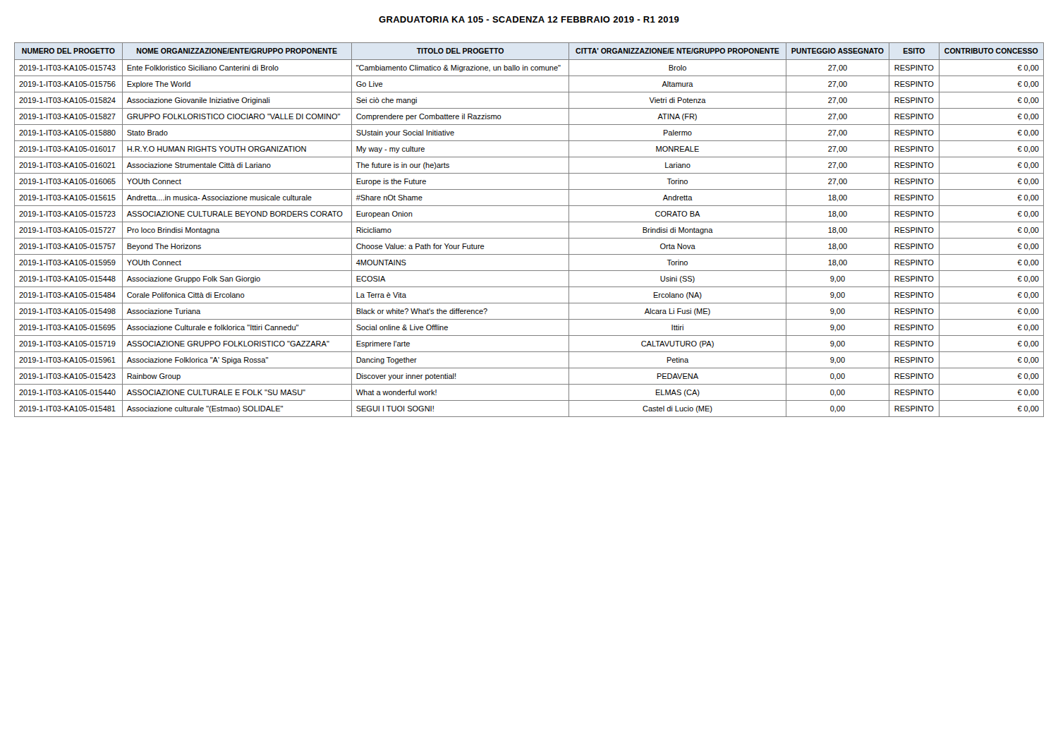GRADUATORIA KA 105 - SCADENZA 12 FEBBRAIO 2019 - R1 2019
| NUMERO DEL PROGETTO | NOME ORGANIZZAZIONE/ENTE/GRUPPO PROPONENTE | TITOLO DEL PROGETTO | CITTA' ORGANIZZAZIONE/E NTE/GRUPPO PROPONENTE | PUNTEGGIO ASSEGNATO | ESITO | CONTRIBUTO CONCESSO |
| --- | --- | --- | --- | --- | --- | --- |
| 2019-1-IT03-KA105-015743 | Ente Folkloristico Siciliano Canterini di Brolo | "Cambiamento Climatico & Migrazione, un ballo in comune" | Brolo | 27,00 | RESPINTO | € 0,00 |
| 2019-1-IT03-KA105-015756 | Explore The World | Go Live | Altamura | 27,00 | RESPINTO | € 0,00 |
| 2019-1-IT03-KA105-015824 | Associazione Giovanile Iniziative Originali | Sei ciò che mangi | Vietri di Potenza | 27,00 | RESPINTO | € 0,00 |
| 2019-1-IT03-KA105-015827 | GRUPPO FOLKLORISTICO CIOCIARO "VALLE DI COMINO" | Comprendere per Combattere il Razzismo | ATINA (FR) | 27,00 | RESPINTO | € 0,00 |
| 2019-1-IT03-KA105-015880 | Stato Brado | SUstain your Social Initiative | Palermo | 27,00 | RESPINTO | € 0,00 |
| 2019-1-IT03-KA105-016017 | H.R.Y.O HUMAN RIGHTS YOUTH ORGANIZATION | My way - my culture | MONREALE | 27,00 | RESPINTO | € 0,00 |
| 2019-1-IT03-KA105-016021 | Associazione Strumentale Città di Lariano | The future is in our (he)arts | Lariano | 27,00 | RESPINTO | € 0,00 |
| 2019-1-IT03-KA105-016065 | YOUth Connect | Europe is the Future | Torino | 27,00 | RESPINTO | € 0,00 |
| 2019-1-IT03-KA105-015615 | Andretta....in musica- Associazione musicale culturale | #Share nOt Shame | Andretta | 18,00 | RESPINTO | € 0,00 |
| 2019-1-IT03-KA105-015723 | ASSOCIAZIONE CULTURALE BEYOND BORDERS CORATO | European Onion | CORATO BA | 18,00 | RESPINTO | € 0,00 |
| 2019-1-IT03-KA105-015727 | Pro loco Brindisi Montagna | Ricicliamo | Brindisi di Montagna | 18,00 | RESPINTO | € 0,00 |
| 2019-1-IT03-KA105-015757 | Beyond The Horizons | Choose Value: a Path for Your Future | Orta Nova | 18,00 | RESPINTO | € 0,00 |
| 2019-1-IT03-KA105-015959 | YOUth Connect | 4MOUNTAINS | Torino | 18,00 | RESPINTO | € 0,00 |
| 2019-1-IT03-KA105-015448 | Associazione Gruppo Folk San Giorgio | ECOSIA | Usini (SS) | 9,00 | RESPINTO | € 0,00 |
| 2019-1-IT03-KA105-015484 | Corale Polifonica Città di Ercolano | La Terra è Vita | Ercolano (NA) | 9,00 | RESPINTO | € 0,00 |
| 2019-1-IT03-KA105-015498 | Associazione Turiana | Black or white? What's the difference? | Alcara Li Fusi (ME) | 9,00 | RESPINTO | € 0,00 |
| 2019-1-IT03-KA105-015695 | Associazione Culturale e folklorica "Ittiri Cannedu" | Social online & Live Offline | Ittiri | 9,00 | RESPINTO | € 0,00 |
| 2019-1-IT03-KA105-015719 | ASSOCIAZIONE GRUPPO FOLKLORISTICO "GAZZARA" | Esprimere l'arte | CALTAVUTURO (PA) | 9,00 | RESPINTO | € 0,00 |
| 2019-1-IT03-KA105-015961 | Associazione Folklorica "A' Spiga Rossa" | Dancing Together | Petina | 9,00 | RESPINTO | € 0,00 |
| 2019-1-IT03-KA105-015423 | Rainbow Group | Discover your inner potential! | PEDAVENA | 0,00 | RESPINTO | € 0,00 |
| 2019-1-IT03-KA105-015440 | ASSOCIAZIONE CULTURALE E FOLK "SU MASU" | What a wonderful work! | ELMAS (CA) | 0,00 | RESPINTO | € 0,00 |
| 2019-1-IT03-KA105-015481 | Associazione culturale "(Estmao) SOLIDALE" | SEGUI I TUOI SOGNI! | Castel di Lucio (ME) | 0,00 | RESPINTO | € 0,00 |